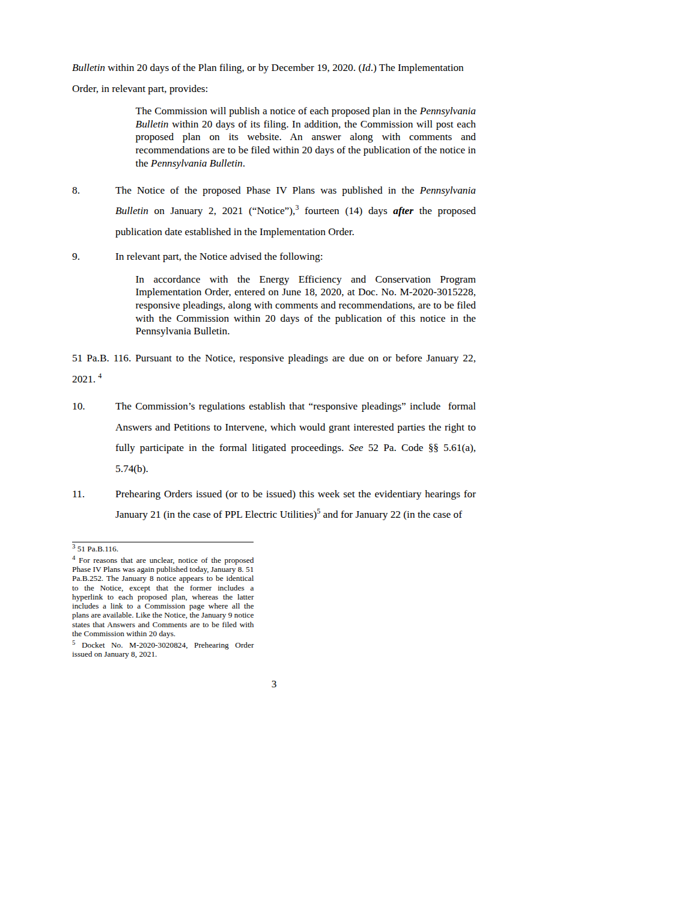Bulletin within 20 days of the Plan filing, or by December 19, 2020. (Id.) The Implementation Order, in relevant part, provides:
The Commission will publish a notice of each proposed plan in the Pennsylvania Bulletin within 20 days of its filing. In addition, the Commission will post each proposed plan on its website. An answer along with comments and recommendations are to be filed within 20 days of the publication of the notice in the Pennsylvania Bulletin.
8. The Notice of the proposed Phase IV Plans was published in the Pennsylvania Bulletin on January 2, 2021 (“Notice”),3 fourteen (14) days after the proposed publication date established in the Implementation Order.
9. In relevant part, the Notice advised the following:
In accordance with the Energy Efficiency and Conservation Program Implementation Order, entered on June 18, 2020, at Doc. No. M-2020-3015228, responsive pleadings, along with comments and recommendations, are to be filed with the Commission within 20 days of the publication of this notice in the Pennsylvania Bulletin.
51 Pa.B. 116. Pursuant to the Notice, responsive pleadings are due on or before January 22, 2021. 4
10. The Commission’s regulations establish that “responsive pleadings” include formal Answers and Petitions to Intervene, which would grant interested parties the right to fully participate in the formal litigated proceedings. See 52 Pa. Code §§ 5.61(a), 5.74(b).
11. Prehearing Orders issued (or to be issued) this week set the evidentiary hearings for January 21 (in the case of PPL Electric Utilities)5 and for January 22 (in the case of
3 51 Pa.B.116.
4 For reasons that are unclear, notice of the proposed Phase IV Plans was again published today, January 8. 51 Pa.B.252. The January 8 notice appears to be identical to the Notice, except that the former includes a hyperlink to each proposed plan, whereas the latter includes a link to a Commission page where all the plans are available. Like the Notice, the January 9 notice states that Answers and Comments are to be filed with the Commission within 20 days.
5 Docket No. M-2020-3020824, Prehearing Order issued on January 8, 2021.
3